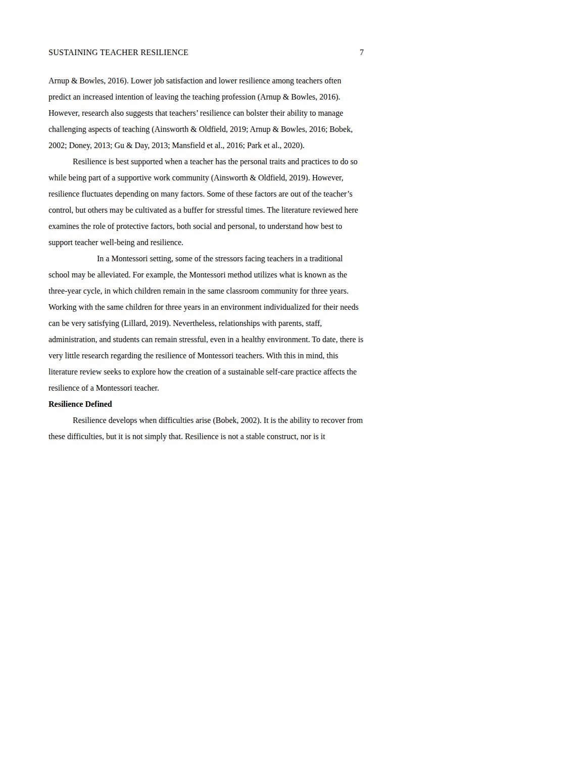Sustaining Teacher Resilience 7
Arnup & Bowles, 2016). Lower job satisfaction and lower resilience among teachers often predict an increased intention of leaving the teaching profession (Arnup & Bowles, 2016). However, research also suggests that teachers’ resilience can bolster their ability to manage challenging aspects of teaching (Ainsworth & Oldfield, 2019; Arnup & Bowles, 2016; Bobek, 2002; Doney, 2013; Gu & Day, 2013; Mansfield et al., 2016; Park et al., 2020).
Resilience is best supported when a teacher has the personal traits and practices to do so while being part of a supportive work community (Ainsworth & Oldfield, 2019). However, resilience fluctuates depending on many factors. Some of these factors are out of the teacher’s control, but others may be cultivated as a buffer for stressful times. The literature reviewed here examines the role of protective factors, both social and personal, to understand how best to support teacher well-being and resilience.
In a Montessori setting, some of the stressors facing teachers in a traditional school may be alleviated. For example, the Montessori method utilizes what is known as the three-year cycle, in which children remain in the same classroom community for three years. Working with the same children for three years in an environment individualized for their needs can be very satisfying (Lillard, 2019). Nevertheless, relationships with parents, staff, administration, and students can remain stressful, even in a healthy environment. To date, there is very little research regarding the resilience of Montessori teachers. With this in mind, this literature review seeks to explore how the creation of a sustainable self-care practice affects the resilience of a Montessori teacher.
Resilience Defined
Resilience develops when difficulties arise (Bobek, 2002). It is the ability to recover from these difficulties, but it is not simply that. Resilience is not a stable construct, nor is it